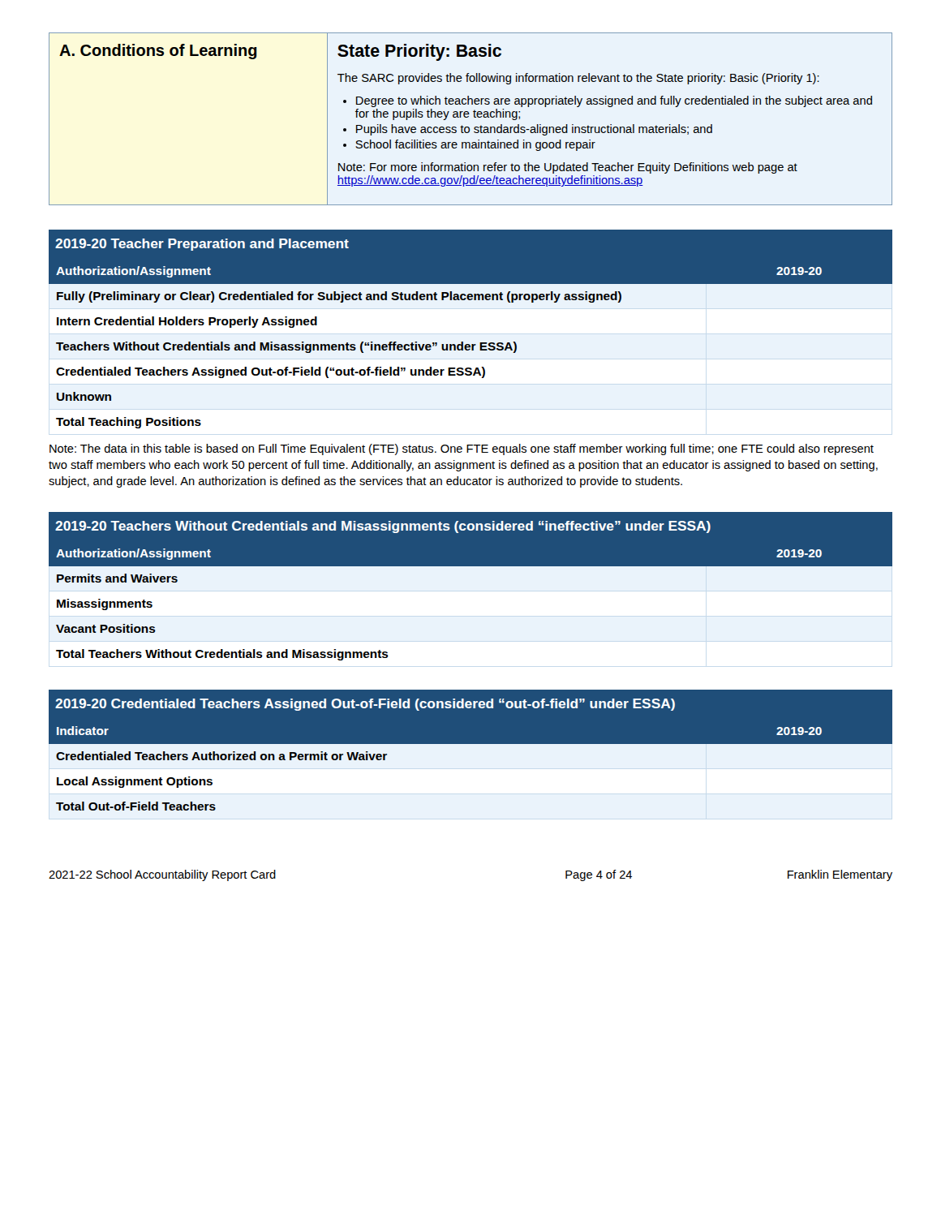| A. Conditions of Learning | State Priority: Basic The SARC provides the following information relevant to the State priority: Basic (Priority 1): Degree to which teachers are appropriately assigned and fully credentialed in the subject area and for the pupils they are teaching; Pupils have access to standards-aligned instructional materials; and School facilities are maintained in good repair Note: For more information refer to the Updated Teacher Equity Definitions web page at https://www.cde.ca.gov/pd/ee/teacherequitydefinitions.asp |
2019-20 Teacher Preparation and Placement
| Authorization/Assignment | 2019-20 |
| --- | --- |
| Fully (Preliminary or Clear) Credentialed for Subject and Student Placement (properly assigned) | |
| Intern Credential Holders Properly Assigned | |
| Teachers Without Credentials and Misassignments (“ineffective” under ESSA) | |
| Credentialed Teachers Assigned Out-of-Field (“out-of-field” under ESSA) | |
| Unknown | |
| Total Teaching Positions | |
Note: The data in this table is based on Full Time Equivalent (FTE) status. One FTE equals one staff member working full time; one FTE could also represent two staff members who each work 50 percent of full time. Additionally, an assignment is defined as a position that an educator is assigned to based on setting, subject, and grade level. An authorization is defined as the services that an educator is authorized to provide to students.
2019-20 Teachers Without Credentials and Misassignments (considered “ineffective” under ESSA)
| Authorization/Assignment | 2019-20 |
| --- | --- |
| Permits and Waivers | |
| Misassignments | |
| Vacant Positions | |
| Total Teachers Without Credentials and Misassignments | |
2019-20 Credentialed Teachers Assigned Out-of-Field (considered “out-of-field” under ESSA)
| Indicator | 2019-20 |
| --- | --- |
| Credentialed Teachers Authorized on a Permit or Waiver | |
| Local Assignment Options | |
| Total Out-of-Field Teachers | |
| 2021-22 School Accountability Report Card | Page 4 of 24 | Franklin Elementary |